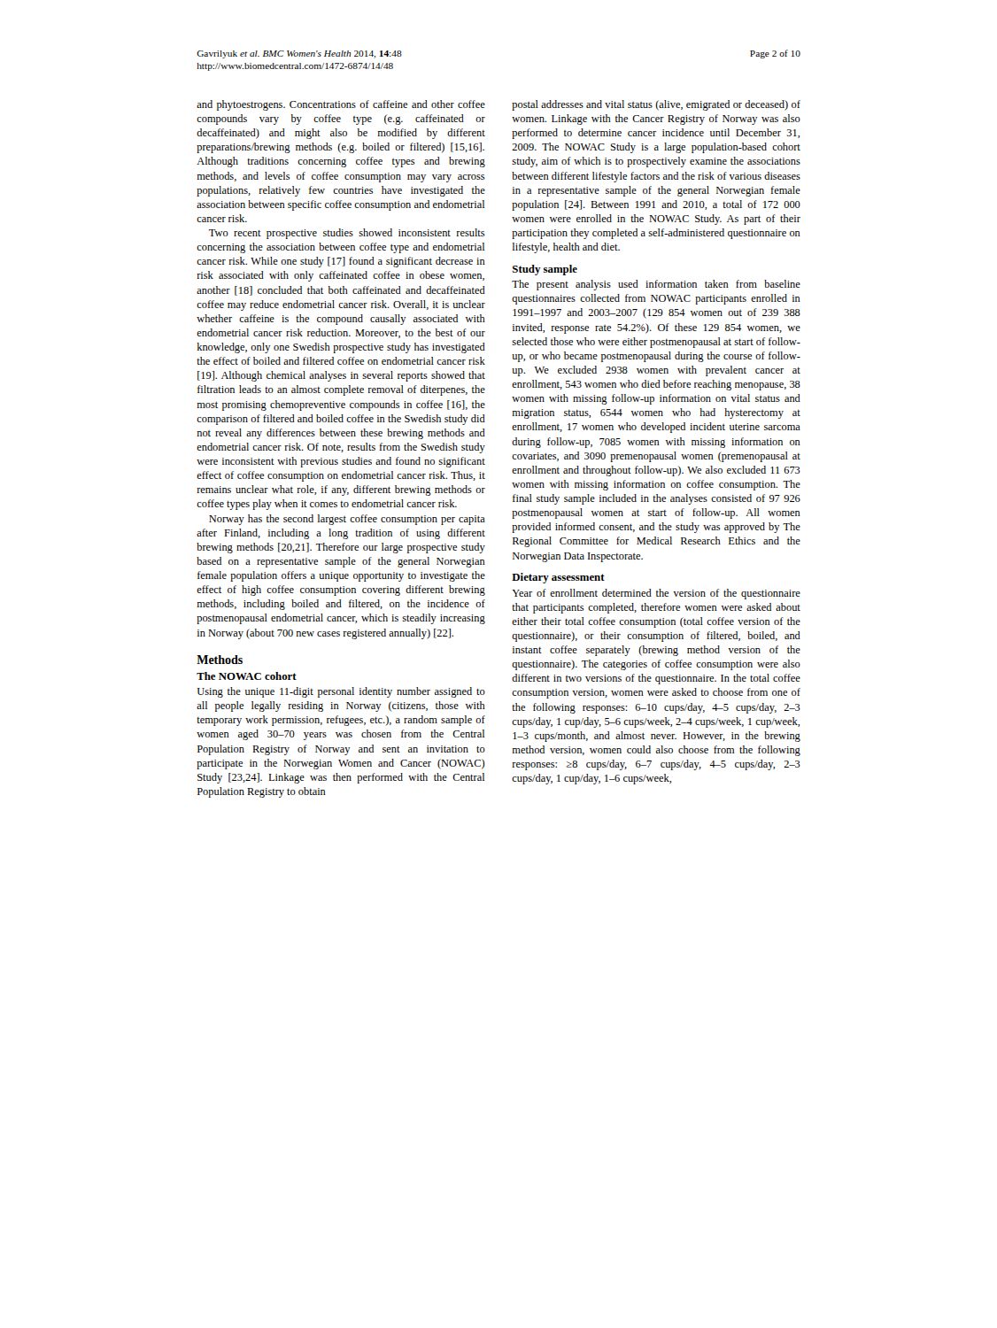Gavrilyuk et al. BMC Women's Health 2014, 14:48
http://www.biomedcentral.com/1472-6874/14/48
Page 2 of 10
and phytoestrogens. Concentrations of caffeine and other coffee compounds vary by coffee type (e.g. caffeinated or decaffeinated) and might also be modified by different preparations/brewing methods (e.g. boiled or filtered) [15,16]. Although traditions concerning coffee types and brewing methods, and levels of coffee consumption may vary across populations, relatively few countries have investigated the association between specific coffee consumption and endometrial cancer risk.
Two recent prospective studies showed inconsistent results concerning the association between coffee type and endometrial cancer risk. While one study [17] found a significant decrease in risk associated with only caffeinated coffee in obese women, another [18] concluded that both caffeinated and decaffeinated coffee may reduce endometrial cancer risk. Overall, it is unclear whether caffeine is the compound causally associated with endometrial cancer risk reduction. Moreover, to the best of our knowledge, only one Swedish prospective study has investigated the effect of boiled and filtered coffee on endometrial cancer risk [19]. Although chemical analyses in several reports showed that filtration leads to an almost complete removal of diterpenes, the most promising chemopreventive compounds in coffee [16], the comparison of filtered and boiled coffee in the Swedish study did not reveal any differences between these brewing methods and endometrial cancer risk. Of note, results from the Swedish study were inconsistent with previous studies and found no significant effect of coffee consumption on endometrial cancer risk. Thus, it remains unclear what role, if any, different brewing methods or coffee types play when it comes to endometrial cancer risk.
Norway has the second largest coffee consumption per capita after Finland, including a long tradition of using different brewing methods [20,21]. Therefore our large prospective study based on a representative sample of the general Norwegian female population offers a unique opportunity to investigate the effect of high coffee consumption covering different brewing methods, including boiled and filtered, on the incidence of postmenopausal endometrial cancer, which is steadily increasing in Norway (about 700 new cases registered annually) [22].
Methods
The NOWAC cohort
Using the unique 11-digit personal identity number assigned to all people legally residing in Norway (citizens, those with temporary work permission, refugees, etc.), a random sample of women aged 30–70 years was chosen from the Central Population Registry of Norway and sent an invitation to participate in the Norwegian Women and Cancer (NOWAC) Study [23,24]. Linkage was then performed with the Central Population Registry to obtain
postal addresses and vital status (alive, emigrated or deceased) of women. Linkage with the Cancer Registry of Norway was also performed to determine cancer incidence until December 31, 2009. The NOWAC Study is a large population-based cohort study, aim of which is to prospectively examine the associations between different lifestyle factors and the risk of various diseases in a representative sample of the general Norwegian female population [24]. Between 1991 and 2010, a total of 172 000 women were enrolled in the NOWAC Study. As part of their participation they completed a self-administered questionnaire on lifestyle, health and diet.
Study sample
The present analysis used information taken from baseline questionnaires collected from NOWAC participants enrolled in 1991–1997 and 2003–2007 (129 854 women out of 239 388 invited, response rate 54.2%). Of these 129 854 women, we selected those who were either postmenopausal at start of follow-up, or who became postmenopausal during the course of follow-up. We excluded 2938 women with prevalent cancer at enrollment, 543 women who died before reaching menopause, 38 women with missing follow-up information on vital status and migration status, 6544 women who had hysterectomy at enrollment, 17 women who developed incident uterine sarcoma during follow-up, 7085 women with missing information on covariates, and 3090 premenopausal women (premenopausal at enrollment and throughout follow-up). We also excluded 11 673 women with missing information on coffee consumption. The final study sample included in the analyses consisted of 97 926 postmenopausal women at start of follow-up. All women provided informed consent, and the study was approved by The Regional Committee for Medical Research Ethics and the Norwegian Data Inspectorate.
Dietary assessment
Year of enrollment determined the version of the questionnaire that participants completed, therefore women were asked about either their total coffee consumption (total coffee version of the questionnaire), or their consumption of filtered, boiled, and instant coffee separately (brewing method version of the questionnaire). The categories of coffee consumption were also different in two versions of the questionnaire. In the total coffee consumption version, women were asked to choose from one of the following responses: 6–10 cups/day, 4–5 cups/day, 2–3 cups/day, 1 cup/day, 5–6 cups/week, 2–4 cups/week, 1 cup/week, 1–3 cups/month, and almost never. However, in the brewing method version, women could also choose from the following responses: ≥8 cups/day, 6–7 cups/day, 4–5 cups/day, 2–3 cups/day, 1 cup/day, 1–6 cups/week,